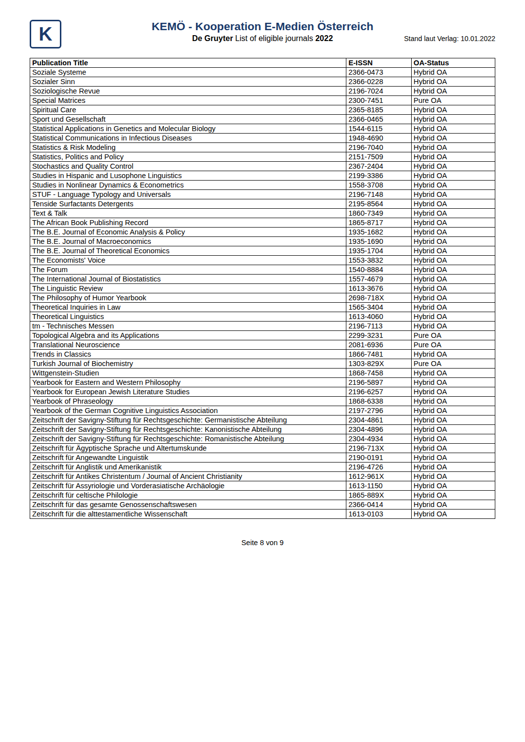K
KEMÖ - Kooperation E-Medien Österreich
De Gruyter List of eligible journals 2022
Stand laut Verlag: 10.01.2022
| Publication Title | E-ISSN | OA-Status |
| --- | --- | --- |
| Soziale Systeme | 2366-0473 | Hybrid OA |
| Sozialer Sinn | 2366-0228 | Hybrid OA |
| Soziologische Revue | 2196-7024 | Hybrid OA |
| Special Matrices | 2300-7451 | Pure OA |
| Spiritual Care | 2365-8185 | Hybrid OA |
| Sport und Gesellschaft | 2366-0465 | Hybrid OA |
| Statistical Applications in Genetics and Molecular Biology | 1544-6115 | Hybrid OA |
| Statistical Communications in Infectious Diseases | 1948-4690 | Hybrid OA |
| Statistics & Risk Modeling | 2196-7040 | Hybrid OA |
| Statistics, Politics and Policy | 2151-7509 | Hybrid OA |
| Stochastics and Quality Control | 2367-2404 | Hybrid OA |
| Studies in Hispanic and Lusophone Linguistics | 2199-3386 | Hybrid OA |
| Studies in Nonlinear Dynamics & Econometrics | 1558-3708 | Hybrid OA |
| STUF - Language Typology and Universals | 2196-7148 | Hybrid OA |
| Tenside Surfactants Detergents | 2195-8564 | Hybrid OA |
| Text & Talk | 1860-7349 | Hybrid OA |
| The African Book Publishing Record | 1865-8717 | Hybrid OA |
| The B.E. Journal of Economic Analysis & Policy | 1935-1682 | Hybrid OA |
| The B.E. Journal of Macroeconomics | 1935-1690 | Hybrid OA |
| The B.E. Journal of Theoretical Economics | 1935-1704 | Hybrid OA |
| The Economists' Voice | 1553-3832 | Hybrid OA |
| The Forum | 1540-8884 | Hybrid OA |
| The International Journal of Biostatistics | 1557-4679 | Hybrid OA |
| The Linguistic Review | 1613-3676 | Hybrid OA |
| The Philosophy of Humor Yearbook | 2698-718X | Hybrid OA |
| Theoretical Inquiries in Law | 1565-3404 | Hybrid OA |
| Theoretical Linguistics | 1613-4060 | Hybrid OA |
| tm - Technisches Messen | 2196-7113 | Hybrid OA |
| Topological Algebra and its Applications | 2299-3231 | Pure OA |
| Translational Neuroscience | 2081-6936 | Pure OA |
| Trends in Classics | 1866-7481 | Hybrid OA |
| Turkish Journal of Biochemistry | 1303-829X | Pure OA |
| Wittgenstein-Studien | 1868-7458 | Hybrid OA |
| Yearbook for Eastern and Western Philosophy | 2196-5897 | Hybrid OA |
| Yearbook for European Jewish Literature Studies | 2196-6257 | Hybrid OA |
| Yearbook of Phraseology | 1868-6338 | Hybrid OA |
| Yearbook of the German Cognitive Linguistics Association | 2197-2796 | Hybrid OA |
| Zeitschrift der Savigny-Stiftung für Rechtsgeschichte: Germanistische Abteilung | 2304-4861 | Hybrid OA |
| Zeitschrift der Savigny-Stiftung für Rechtsgeschichte: Kanonistische Abteilung | 2304-4896 | Hybrid OA |
| Zeitschrift der Savigny-Stiftung für Rechtsgeschichte: Romanistische Abteilung | 2304-4934 | Hybrid OA |
| Zeitschrift für Ägyptische Sprache und Altertumskunde | 2196-713X | Hybrid OA |
| Zeitschrift für Angewandte Linguistik | 2190-0191 | Hybrid OA |
| Zeitschrift für Anglistik und Amerikanistik | 2196-4726 | Hybrid OA |
| Zeitschrift für Antikes Christentum / Journal of Ancient Christianity | 1612-961X | Hybrid OA |
| Zeitschrift für Assyriologie und Vorderasiatische Archäologie | 1613-1150 | Hybrid OA |
| Zeitschrift für celtische Philologie | 1865-889X | Hybrid OA |
| Zeitschrift für das gesamte Genossenschaftswesen | 2366-0414 | Hybrid OA |
| Zeitschrift für die alttestamentliche Wissenschaft | 1613-0103 | Hybrid OA |
Seite 8 von 9